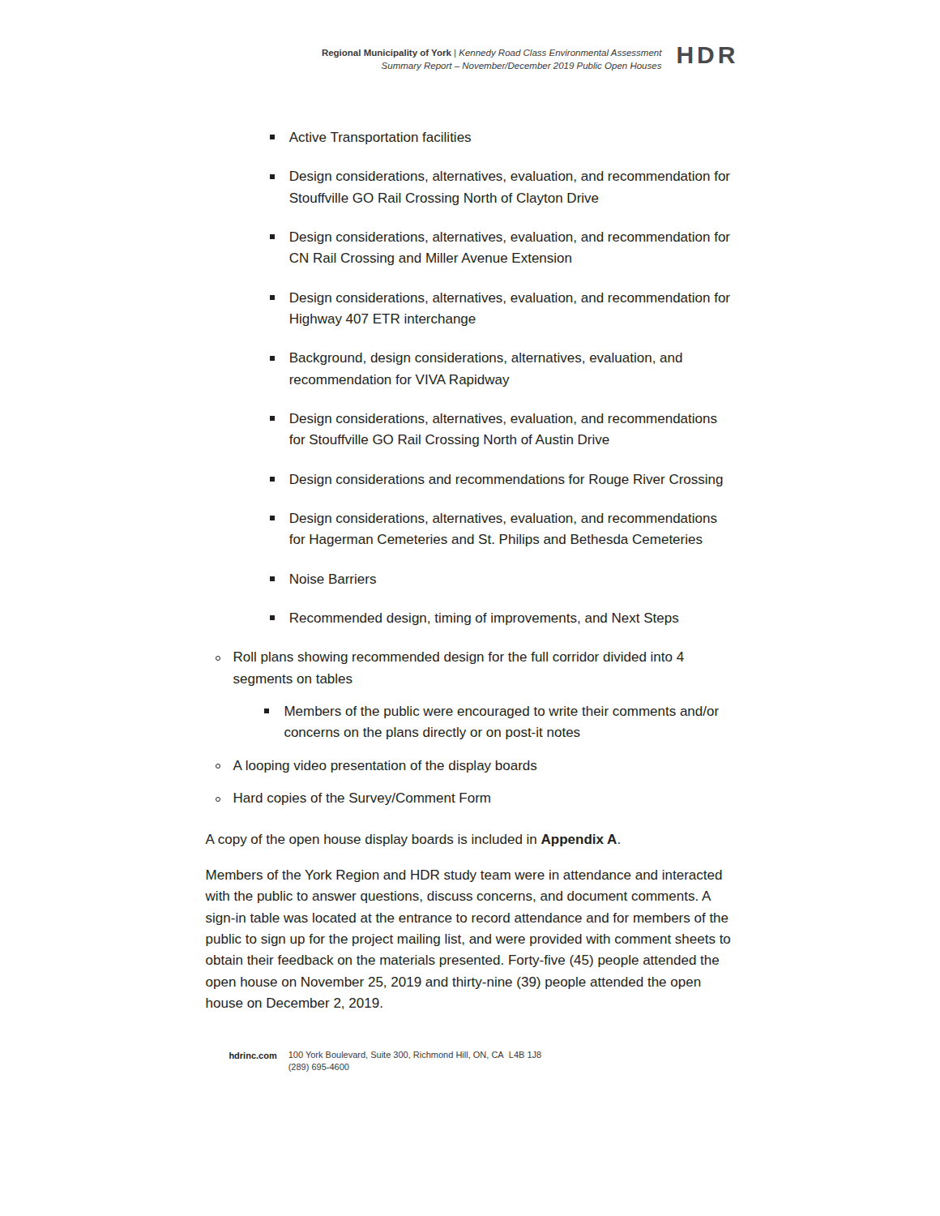Regional Municipality of York | Kennedy Road Class Environmental Assessment
Summary Report – November/December 2019 Public Open Houses
H D R
Active Transportation facilities
Design considerations, alternatives, evaluation, and recommendation for Stouffville GO Rail Crossing North of Clayton Drive
Design considerations, alternatives, evaluation, and recommendation for CN Rail Crossing and Miller Avenue Extension
Design considerations, alternatives, evaluation, and recommendation for Highway 407 ETR interchange
Background, design considerations, alternatives, evaluation, and recommendation for VIVA Rapidway
Design considerations, alternatives, evaluation, and recommendations for Stouffville GO Rail Crossing North of Austin Drive
Design considerations and recommendations for Rouge River Crossing
Design considerations, alternatives, evaluation, and recommendations for Hagerman Cemeteries and St. Philips and Bethesda Cemeteries
Noise Barriers
Recommended design, timing of improvements, and Next Steps
Roll plans showing recommended design for the full corridor divided into 4 segments on tables
Members of the public were encouraged to write their comments and/or concerns on the plans directly or on post-it notes
A looping video presentation of the display boards
Hard copies of the Survey/Comment Form
A copy of the open house display boards is included in Appendix A.
Members of the York Region and HDR study team were in attendance and interacted with the public to answer questions, discuss concerns, and document comments. A sign-in table was located at the entrance to record attendance and for members of the public to sign up for the project mailing list, and were provided with comment sheets to obtain their feedback on the materials presented. Forty-five (45) people attended the open house on November 25, 2019 and thirty-nine (39) people attended the open house on December 2, 2019.
hdrinc.com 100 York Boulevard, Suite 300, Richmond Hill, ON, CA L4B 1J8
(289) 695-4600